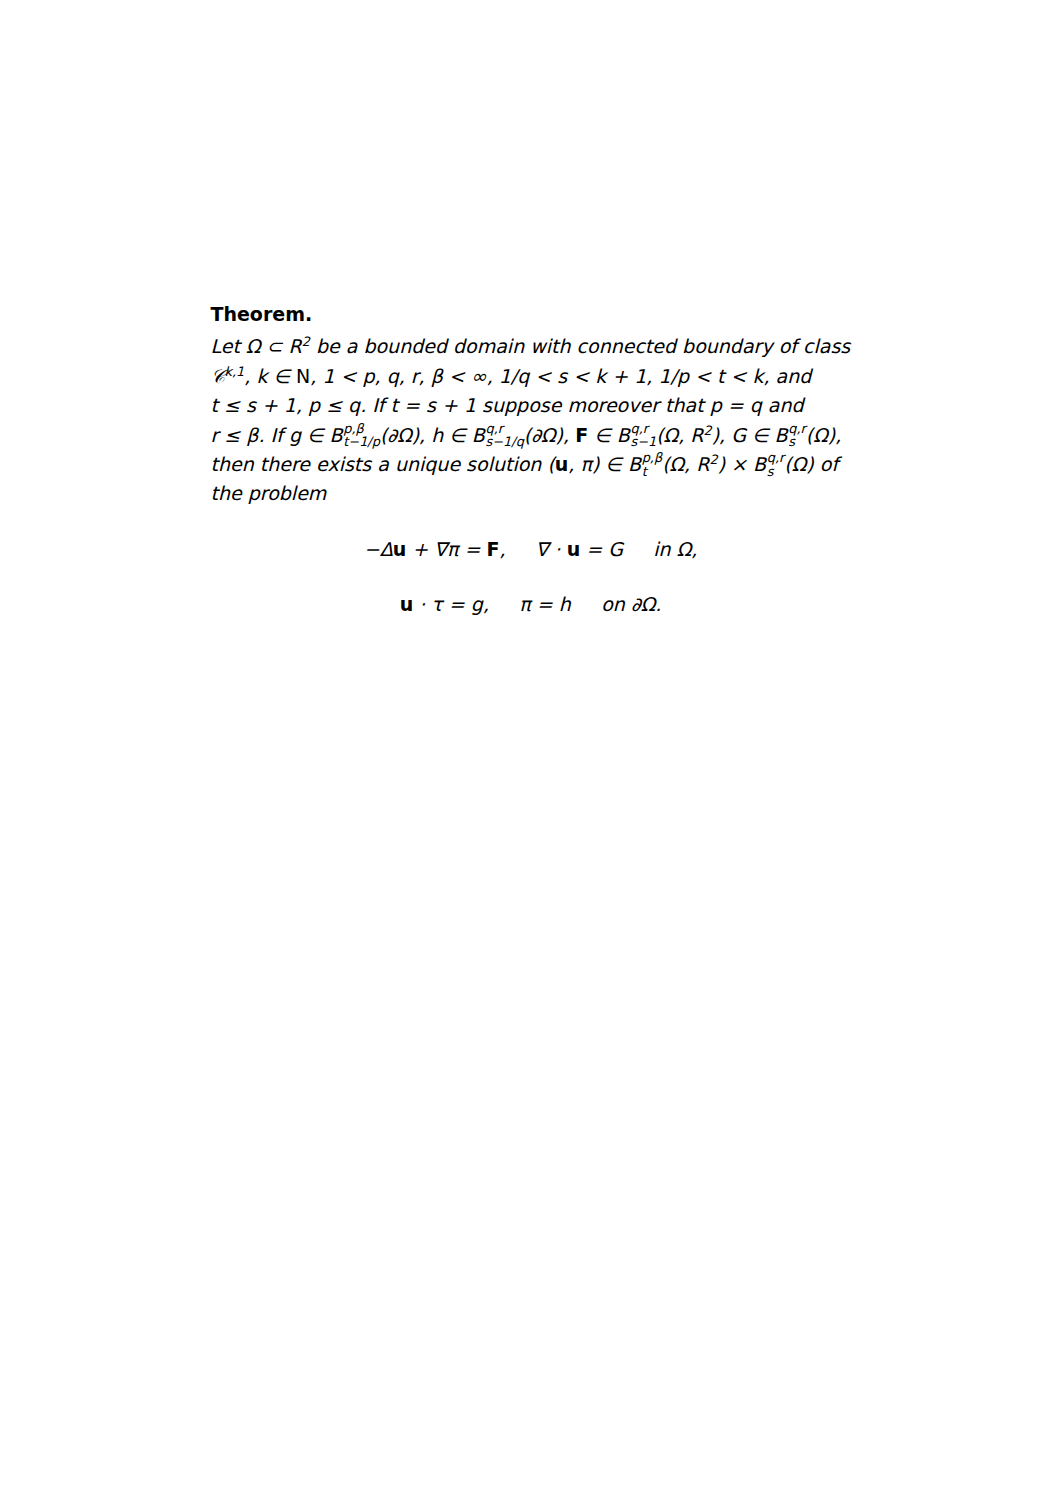Theorem.
Let Ω ⊂ R2 be a bounded domain with connected boundary of class 𝒞k,1, k ∈ N, 1 < p, q, r, β < ∞, 1/q < s < k + 1, 1/p < t < k, and t ≤ s + 1, p ≤ q. If t = s + 1 suppose moreover that p = q and r ≤ β. If g ∈ Bp,β t−1/p(∂Ω), h ∈ Bq,r s−1/q(∂Ω), F ∈ Bq,r s−1(Ω, R2), G ∈ Bq,r s(Ω), then there exists a unique solution (u, π) ∈ Bp,β t(Ω, R2) × Bq,r s(Ω) of the problem
−Δu + ∇π = F, ∇ · u = G in Ω,
u · τ = g, π = h on ∂Ω.